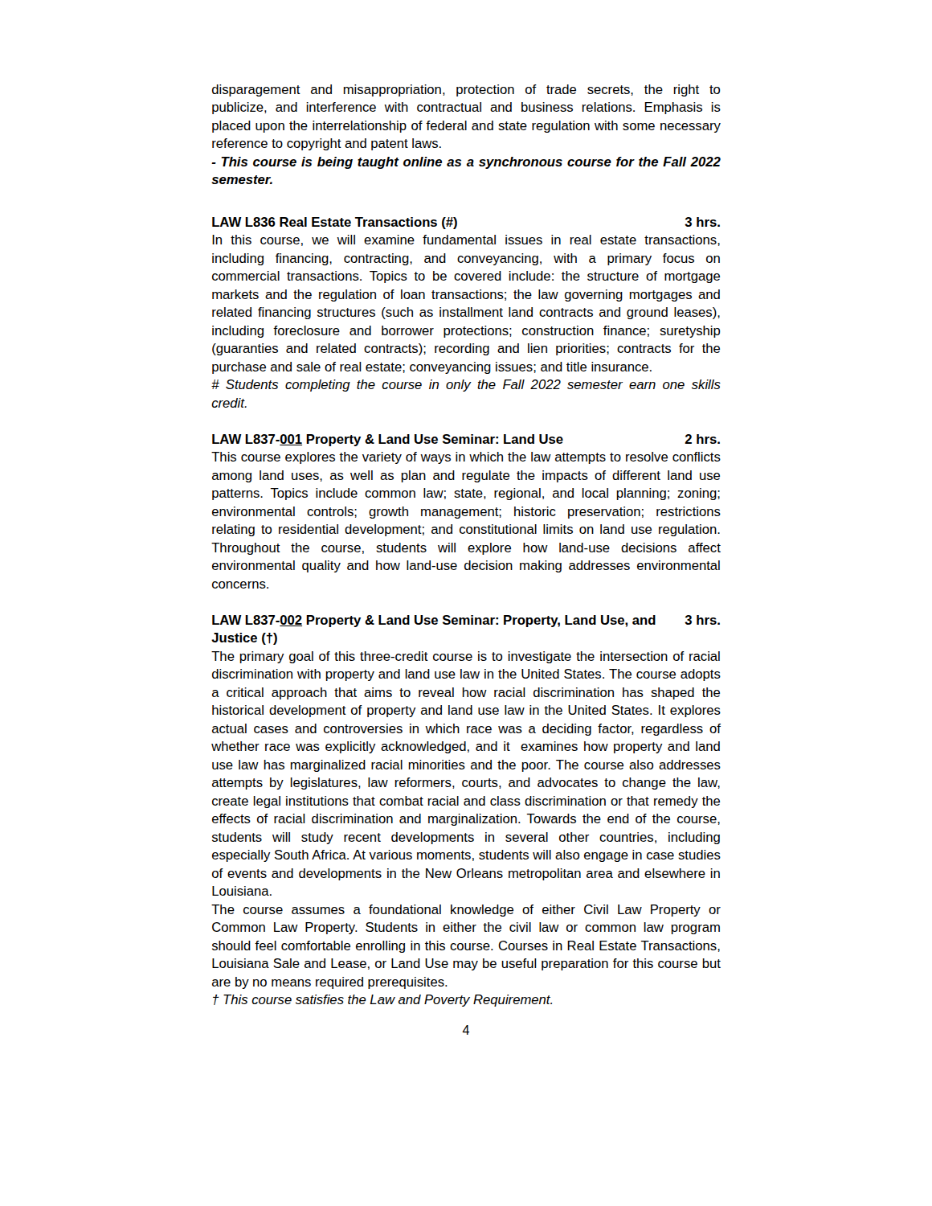disparagement and misappropriation, protection of trade secrets, the right to publicize, and interference with contractual and business relations. Emphasis is placed upon the interrelationship of federal and state regulation with some necessary reference to copyright and patent laws.
- This course is being taught online as a synchronous course for the Fall 2022 semester.
LAW L836 Real Estate Transactions (#) 3 hrs.
In this course, we will examine fundamental issues in real estate transactions, including financing, contracting, and conveyancing, with a primary focus on commercial transactions. Topics to be covered include: the structure of mortgage markets and the regulation of loan transactions; the law governing mortgages and related financing structures (such as installment land contracts and ground leases), including foreclosure and borrower protections; construction finance; suretyship (guaranties and related contracts); recording and lien priorities; contracts for the purchase and sale of real estate; conveyancing issues; and title insurance.
# Students completing the course in only the Fall 2022 semester earn one skills credit.
LAW L837-001 Property & Land Use Seminar: Land Use 2 hrs.
This course explores the variety of ways in which the law attempts to resolve conflicts among land uses, as well as plan and regulate the impacts of different land use patterns. Topics include common law; state, regional, and local planning; zoning; environmental controls; growth management; historic preservation; restrictions relating to residential development; and constitutional limits on land use regulation. Throughout the course, students will explore how land-use decisions affect environmental quality and how land-use decision making addresses environmental concerns.
LAW L837-002 Property & Land Use Seminar: Property, Land Use, and Justice (†) 3 hrs.
The primary goal of this three-credit course is to investigate the intersection of racial discrimination with property and land use law in the United States. The course adopts a critical approach that aims to reveal how racial discrimination has shaped the historical development of property and land use law in the United States. It explores actual cases and controversies in which race was a deciding factor, regardless of whether race was explicitly acknowledged, and it examines how property and land use law has marginalized racial minorities and the poor. The course also addresses attempts by legislatures, law reformers, courts, and advocates to change the law, create legal institutions that combat racial and class discrimination or that remedy the effects of racial discrimination and marginalization. Towards the end of the course, students will study recent developments in several other countries, including especially South Africa. At various moments, students will also engage in case studies of events and developments in the New Orleans metropolitan area and elsewhere in Louisiana.
The course assumes a foundational knowledge of either Civil Law Property or Common Law Property. Students in either the civil law or common law program should feel comfortable enrolling in this course. Courses in Real Estate Transactions, Louisiana Sale and Lease, or Land Use may be useful preparation for this course but are by no means required prerequisites.
† This course satisfies the Law and Poverty Requirement.
4